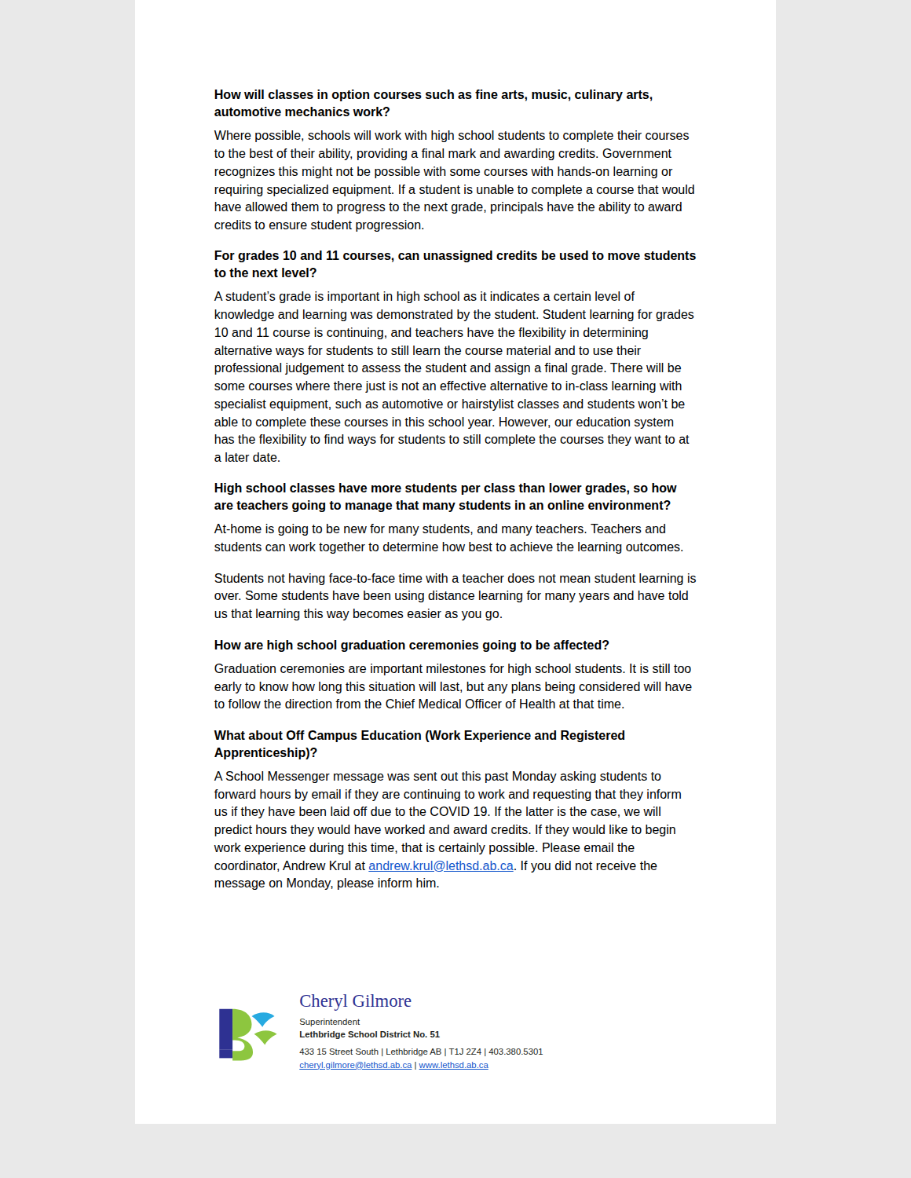How will classes in option courses such as fine arts, music, culinary arts, automotive mechanics work?
Where possible, schools will work with high school students to complete their courses to the best of their ability, providing a final mark and awarding credits. Government recognizes this might not be possible with some courses with hands-on learning or requiring specialized equipment. If a student is unable to complete a course that would have allowed them to progress to the next grade, principals have the ability to award credits to ensure student progression.
For grades 10 and 11 courses, can unassigned credits be used to move students to the next level?
A student’s grade is important in high school as it indicates a certain level of knowledge and learning was demonstrated by the student. Student learning for grades 10 and 11 course is continuing, and teachers have the flexibility in determining alternative ways for students to still learn the course material and to use their professional judgement to assess the student and assign a final grade. There will be some courses where there just is not an effective alternative to in-class learning with specialist equipment, such as automotive or hairstylist classes and students won’t be able to complete these courses in this school year. However, our education system has the flexibility to find ways for students to still complete the courses they want to at a later date.
High school classes have more students per class than lower grades, so how are teachers going to manage that many students in an online environment?
At-home is going to be new for many students, and many teachers. Teachers and students can work together to determine how best to achieve the learning outcomes.
Students not having face-to-face time with a teacher does not mean student learning is over. Some students have been using distance learning for many years and have told us that learning this way becomes easier as you go.
How are high school graduation ceremonies going to be affected?
Graduation ceremonies are important milestones for high school students. It is still too early to know how long this situation will last, but any plans being considered will have to follow the direction from the Chief Medical Officer of Health at that time.
What about Off Campus Education (Work Experience and Registered Apprenticeship)?
A School Messenger message was sent out this past Monday asking students to forward hours by email if they are continuing to work and requesting that they inform us if they have been laid off due to the COVID 19. If the latter is the case, we will predict hours they would have worked and award credits. If they would like to begin work experience during this time, that is certainly possible. Please email the coordinator, Andrew Krul at andrew.krul@lethsd.ab.ca. If you did not receive the message on Monday, please inform him.
Cheryl Gilmore
Superintendent
Lethbridge School District No. 51
433 15 Street South | Lethbridge AB | T1J 2Z4 | 403.380.5301
cheryl.gilmore@lethsd.ab.ca | www.lethsd.ab.ca